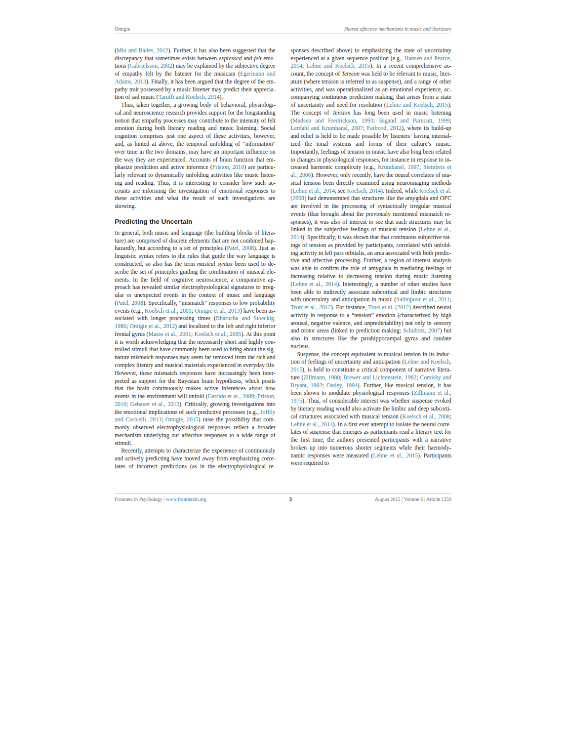Omigie Shared affective mechanisms in music and literature
(Miu and Baltes, 2012). Further, it has also been suggested that the discrepancy that sometimes exists between expressed and felt emotions (Gabrielsson, 2002) may be explained by the subjective degree of empathy felt by the listener for the musician (Egermann and Adams, 2013). Finally, it has been argued that the degree of the empathy trait possessed by a music listener may predict their appreciation of sad music (Taruffi and Koelsch, 2014).
Thus, taken together, a growing body of behavioral, physiological and neuroscience research provides support for the longstanding notion that empathy processes may contribute to the intensity of felt emotion during both literary reading and music listening. Social cognition comprises just one aspect of these activities, however, and, as hinted at above, the temporal unfolding of “information” over time in the two domains, may have an important influence on the way they are experienced. Accounts of brain function that emphasize prediction and active inference (Friston, 2010) are particularly relevant to dynamically unfolding activities like music listening and reading. Thus, it is interesting to consider how such accounts are informing the investigation of emotional responses to these activities and what the result of such investigations are showing.
Predicting the Uncertain
In general, both music and language (the building blocks of literature) are comprised of discrete elements that are not combined haphazardly, but according to a set of principles (Patel, 2008). Just as linguistic syntax refers to the rules that guide the way language is constructed, so also has the term musical syntax been used to describe the set of principles guiding the combination of musical elements. In the field of cognitive neuroscience, a comparative approach has revealed similar electrophysiological signatures to irregular or unexpected events in the context of music and language (Patel, 2008). Specifically, “mismatch” responses to low probability events (e.g., Koelsch et al., 2001; Omigie et al., 2013) have been associated with longer processing times (Bharucha and Stoeckig, 1986; Omigie et al., 2012) and localized to the left and right inferior frontal gyrus (Maess et al., 2001; Koelsch et al., 2005). At this point it is worth acknowledging that the necessarily short and highly controlled stimuli that have commonly been used to bring about the signature mismatch responses may seem far removed from the rich and complex literary and musical materials experienced in everyday life. However, these mismatch responses have increasingly been interpreted as support for the Bayesian brain hypothesis, which posits that the brain continuously makes active inferences about how events in the environment will unfold (Garrido et al., 2009; Friston, 2010; Gebauer et al., 2012). Critically, growing investigations into the emotional implications of such predictive processes (e.g., Joffily and Coricelli, 2013; Omigie, 2015) raise the possibility that commonly observed electrophysiological responses reflect a broader mechanism underlying our affective responses to a wide range of stimuli.
Recently, attempts to characterize the experience of continuously and actively predicting have moved away from emphasizing correlates of incorrect predictions (as in the electrophysiological responses described above) to emphasizing the state of uncertainty experienced at a given sequence position (e.g., Hansen and Pearce, 2014; Lehne and Koelsch, 2015). In a recent comprehensive account, the concept of Tension was held to be relevant to music, literature (where tension is referred to as suspense), and a range of other activities, and was operationalized as an emotional experience, accompanying continuous prediction making, that arises from a state of uncertainty and need for resolution (Lehne and Koelsch, 2015). The concept of Tension has long been used in music listening (Madsen and Fredrickson, 1993; Bigand and Parncutt, 1999; Lerdahl and Krumhansl, 2007; Farbood, 2012), where its build-up and relief is held to be made possible by listeners’ having internalized the tonal systems and forms of their culture’s music. Importantly, feelings of tension in music have also long been related to changes in physiological responses, for instance in response to increased harmonic complexity (e.g., Krumhansl, 1997; Steinbeis et al., 2006). However, only recently, have the neural correlates of musical tension been directly examined using neuroimaging methods (Lehne et al., 2014; see Koelsch, 2014). Indeed, while Koelsch et al. (2008) had demonstrated that structures like the amygdala and OFC are involved in the processing of syntactically irregular musical events (that brought about the previously mentioned mismatch responses), it was also of interest to see that such structures may be linked to the subjective feelings of musical tension (Lehne et al., 2014). Specifically, it was shown that that continuous subjective ratings of tension as provided by participants, correlated with unfolding activity in left pars orbitalis, an area associated with both predictive and affective processing. Further, a region-of-interest analysis was able to confirm the role of amygdala in mediating feelings of increasing relative to decreasing tension during music listening (Lehne et al., 2014). Interestingly, a number of other studies have been able to indirectly associate subcortical and limbic structures with uncertainty and anticipation in music (Salimpoor et al., 2011; Trost et al., 2012). For instance, Trost et al. (2012) described neural activity in response to a “tension” emotion (characterized by high arousal, negative valence, and unpredictability) not only in sensory and motor areas (linked to prediction making; Schubotz, 2007) but also in structures like the parahippocampal gyrus and caudate nucleus.
Suspense, the concept equivalent to musical tension in its induction of feelings of uncertainty and anticipation (Lehne and Koelsch, 2015), is held to constitute a critical component of narrative literature (Zillmann, 1980; Brewer and Lichtenstein, 1982; Comisky and Bryant, 1982; Oatley, 1994). Further, like musical tension, it has been shown to modulate physiological responses (Zillmann et al., 1975). Thus, of considerable interest was whether suspense evoked by literary reading would also activate the limbic and deep subcortical structures associated with musical tension (Koelsch et al., 2008; Lehne et al., 2014). In a first ever attempt to isolate the neural correlates of suspense that emerges as participants read a literary text for the first time, the authors presented participants with a narrative broken up into numerous shorter segments while their haemodynamic responses were measured (Lehne et al., 2015). Participants were required to
Frontiers in Psychology | www.frontiersin.org 3 August 2015 | Volume 6 | Article 1250